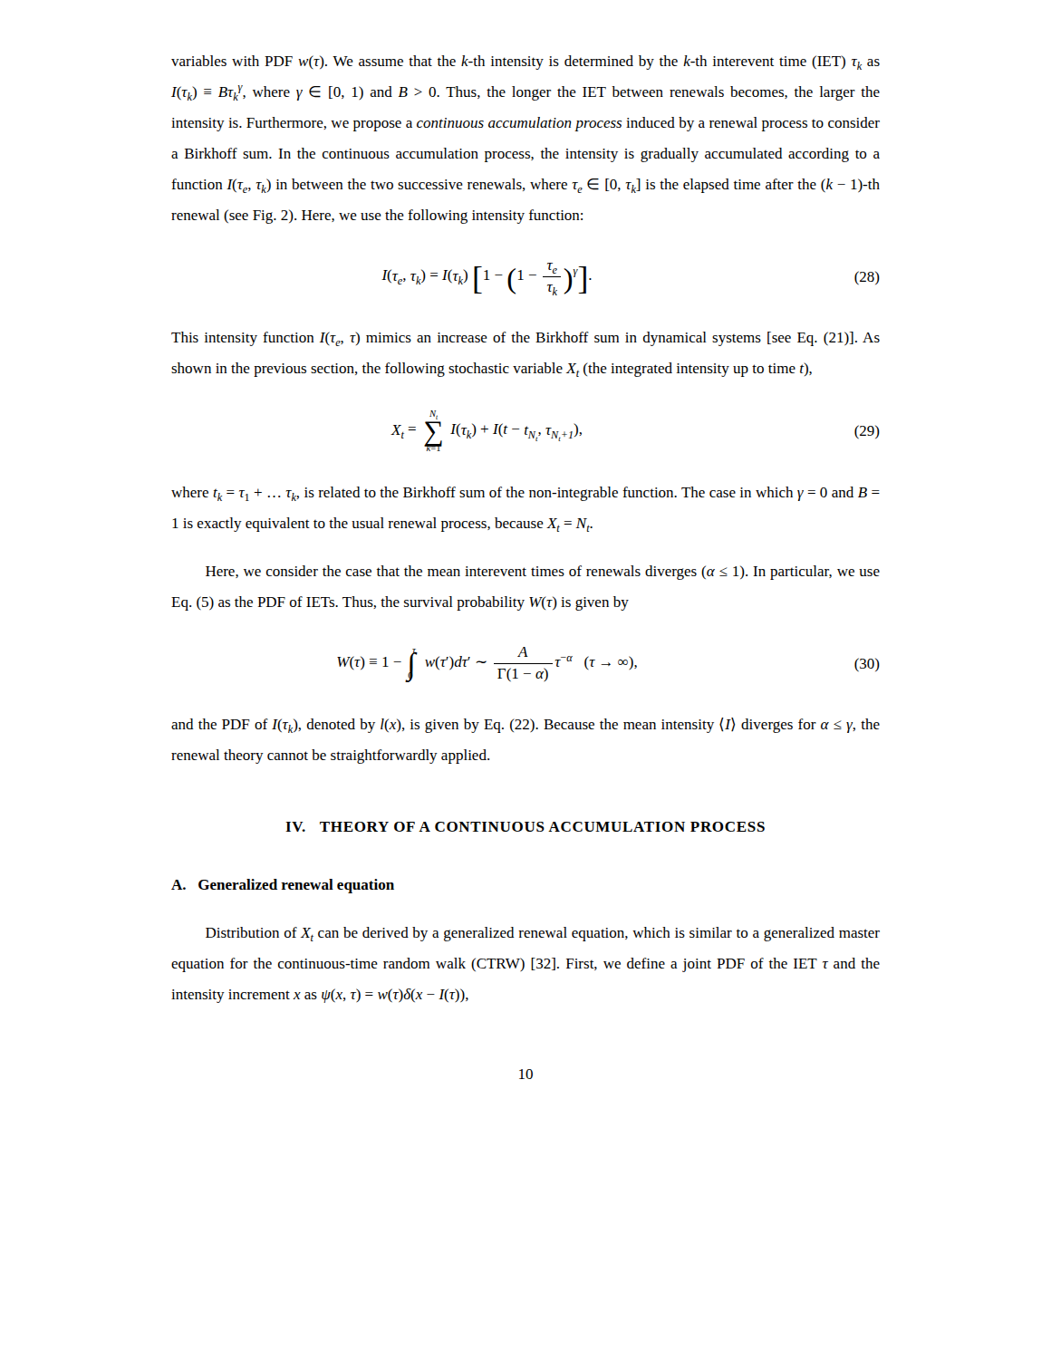variables with PDF w(τ). We assume that the k-th intensity is determined by the k-th interevent time (IET) τk as I(τk) ≡ Bτkγ, where γ ∈ [0, 1) and B > 0. Thus, the longer the IET between renewals becomes, the larger the intensity is. Furthermore, we propose a continuous accumulation process induced by a renewal process to consider a Birkhoff sum. In the continuous accumulation process, the intensity is gradually accumulated according to a function I(τe, τk) in between the two successive renewals, where τe ∈ [0, τk] is the elapsed time after the (k − 1)-th renewal (see Fig. 2). Here, we use the following intensity function:
I(τe, τk) = I(τk) [1 − (1 − τe τk)γ].
(28)
This intensity function I(τe, τ) mimics an increase of the Birkhoff sum in dynamical systems [see Eq. (21)]. As shown in the previous section, the following stochastic variable Xt (the integrated intensity up to time t),
Xt = Nt∑k=1 I(τk) + I(t − tNt, τNt+1),
(29)
where tk = τ1 + … τk, is related to the Birkhoff sum of the non-integrable function. The case in which γ = 0 and B = 1 is exactly equivalent to the usual renewal process, because Xt = Nt.
Here, we consider the case that the mean interevent times of renewals diverges (α ≤ 1). In particular, we use Eq. (5) as the PDF of IETs. Thus, the survival probability W(τ) is given by
W(τ) ≡ 1 − τ∫0 w(τ′)dτ′ ∼ AΓ(1 − α) τ−α (τ → ∞),
(30)
and the PDF of I(τk), denoted by l(x), is given by Eq. (22). Because the mean intensity ⟨I⟩ diverges for α ≤ γ, the renewal theory cannot be straightforwardly applied.
IV. Theory of a continuous accumulation process
A. Generalized renewal equation
Distribution of Xt can be derived by a generalized renewal equation, which is similar to a generalized master equation for the continuous-time random walk (CTRW) [32]. First, we define a joint PDF of the IET τ and the intensity increment x as ψ(x, τ) = w(τ)δ(x − I(τ)),
10